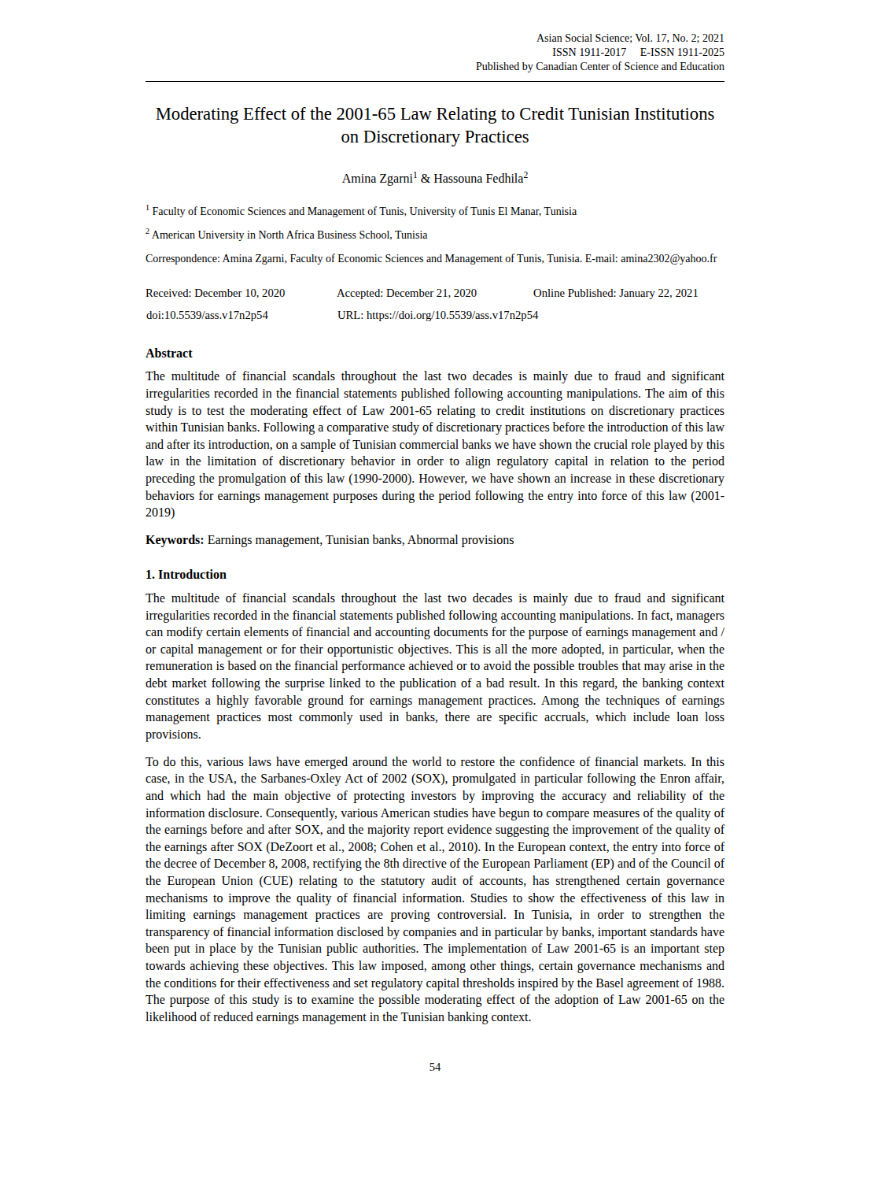Asian Social Science; Vol. 17, No. 2; 2021
ISSN 1911-2017 E-ISSN 1911-2025
Published by Canadian Center of Science and Education
Moderating Effect of the 2001-65 Law Relating to Credit Tunisian Institutions on Discretionary Practices
Amina Zgarni1 & Hassouna Fedhila2
1 Faculty of Economic Sciences and Management of Tunis, University of Tunis El Manar, Tunisia
2 American University in North Africa Business School, Tunisia
Correspondence: Amina Zgarni, Faculty of Economic Sciences and Management of Tunis, Tunisia. E-mail: amina2302@yahoo.fr
| Received: December 10, 2020 | Accepted: December 21, 2020 | Online Published: January 22, 2021 |
| doi:10.5539/ass.v17n2p54 | URL: https://doi.org/10.5539/ass.v17n2p54 |
Abstract
The multitude of financial scandals throughout the last two decades is mainly due to fraud and significant irregularities recorded in the financial statements published following accounting manipulations. The aim of this study is to test the moderating effect of Law 2001-65 relating to credit institutions on discretionary practices within Tunisian banks. Following a comparative study of discretionary practices before the introduction of this law and after its introduction, on a sample of Tunisian commercial banks we have shown the crucial role played by this law in the limitation of discretionary behavior in order to align regulatory capital in relation to the period preceding the promulgation of this law (1990-2000). However, we have shown an increase in these discretionary behaviors for earnings management purposes during the period following the entry into force of this law (2001-2019)
Keywords: Earnings management, Tunisian banks, Abnormal provisions
1. Introduction
The multitude of financial scandals throughout the last two decades is mainly due to fraud and significant irregularities recorded in the financial statements published following accounting manipulations. In fact, managers can modify certain elements of financial and accounting documents for the purpose of earnings management and / or capital management or for their opportunistic objectives. This is all the more adopted, in particular, when the remuneration is based on the financial performance achieved or to avoid the possible troubles that may arise in the debt market following the surprise linked to the publication of a bad result. In this regard, the banking context constitutes a highly favorable ground for earnings management practices. Among the techniques of earnings management practices most commonly used in banks, there are specific accruals, which include loan loss provisions.
To do this, various laws have emerged around the world to restore the confidence of financial markets. In this case, in the USA, the Sarbanes-Oxley Act of 2002 (SOX), promulgated in particular following the Enron affair, and which had the main objective of protecting investors by improving the accuracy and reliability of the information disclosure. Consequently, various American studies have begun to compare measures of the quality of the earnings before and after SOX, and the majority report evidence suggesting the improvement of the quality of the earnings after SOX (DeZoort et al., 2008; Cohen et al., 2010). In the European context, the entry into force of the decree of December 8, 2008, rectifying the 8th directive of the European Parliament (EP) and of the Council of the European Union (CUE) relating to the statutory audit of accounts, has strengthened certain governance mechanisms to improve the quality of financial information. Studies to show the effectiveness of this law in limiting earnings management practices are proving controversial. In Tunisia, in order to strengthen the transparency of financial information disclosed by companies and in particular by banks, important standards have been put in place by the Tunisian public authorities. The implementation of Law 2001-65 is an important step towards achieving these objectives. This law imposed, among other things, certain governance mechanisms and the conditions for their effectiveness and set regulatory capital thresholds inspired by the Basel agreement of 1988. The purpose of this study is to examine the possible moderating effect of the adoption of Law 2001-65 on the likelihood of reduced earnings management in the Tunisian banking context.
54